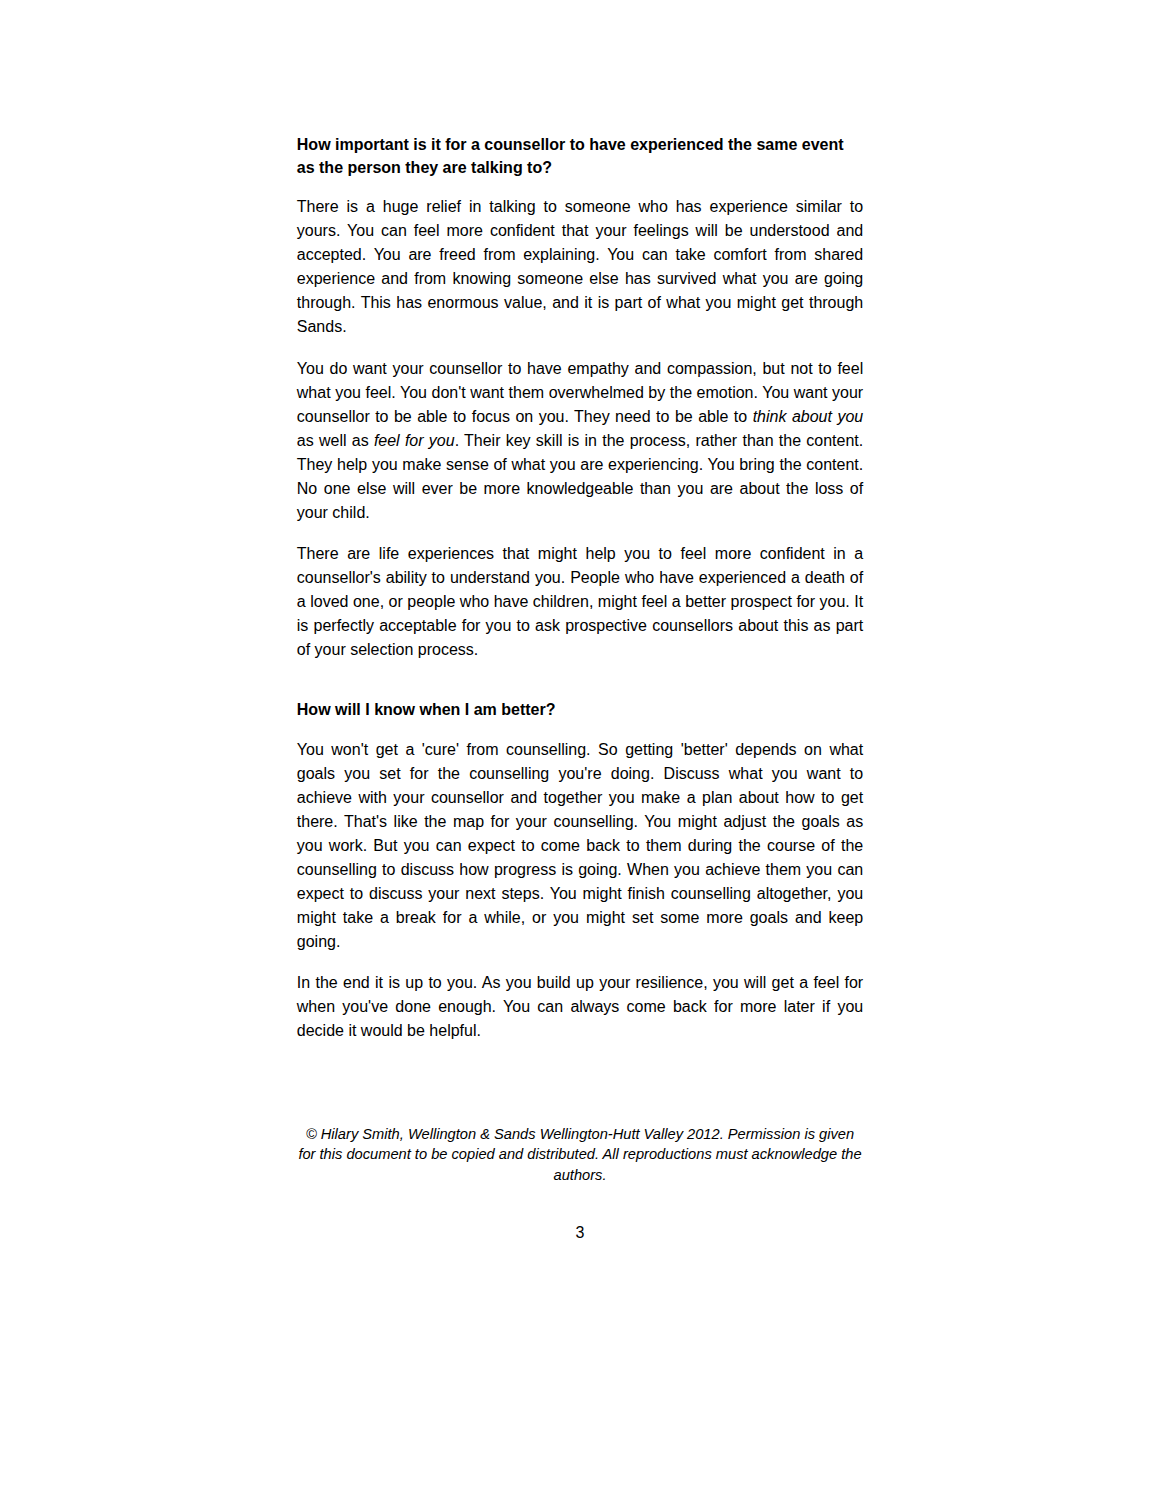How important is it for a counsellor to have experienced the same event as the person they are talking to?
There is a huge relief in talking to someone who has experience similar to yours. You can feel more confident that your feelings will be understood and accepted. You are freed from explaining. You can take comfort from shared experience and from knowing someone else has survived what you are going through. This has enormous value, and it is part of what you might get through Sands.
You do want your counsellor to have empathy and compassion, but not to feel what you feel. You don't want them overwhelmed by the emotion. You want your counsellor to be able to focus on you. They need to be able to think about you as well as feel for you. Their key skill is in the process, rather than the content. They help you make sense of what you are experiencing. You bring the content. No one else will ever be more knowledgeable than you are about the loss of your child.
There are life experiences that might help you to feel more confident in a counsellor's ability to understand you. People who have experienced a death of a loved one, or people who have children, might feel a better prospect for you. It is perfectly acceptable for you to ask prospective counsellors about this as part of your selection process.
How will I know when I am better?
You won't get a 'cure' from counselling. So getting 'better' depends on what goals you set for the counselling you're doing. Discuss what you want to achieve with your counsellor and together you make a plan about how to get there. That's like the map for your counselling. You might adjust the goals as you work. But you can expect to come back to them during the course of the counselling to discuss how progress is going. When you achieve them you can expect to discuss your next steps. You might finish counselling altogether, you might take a break for a while, or you might set some more goals and keep going.
In the end it is up to you. As you build up your resilience, you will get a feel for when you've done enough. You can always come back for more later if you decide it would be helpful.
© Hilary Smith, Wellington & Sands Wellington-Hutt Valley 2012. Permission is given for this document to be copied and distributed. All reproductions must acknowledge the authors.
3